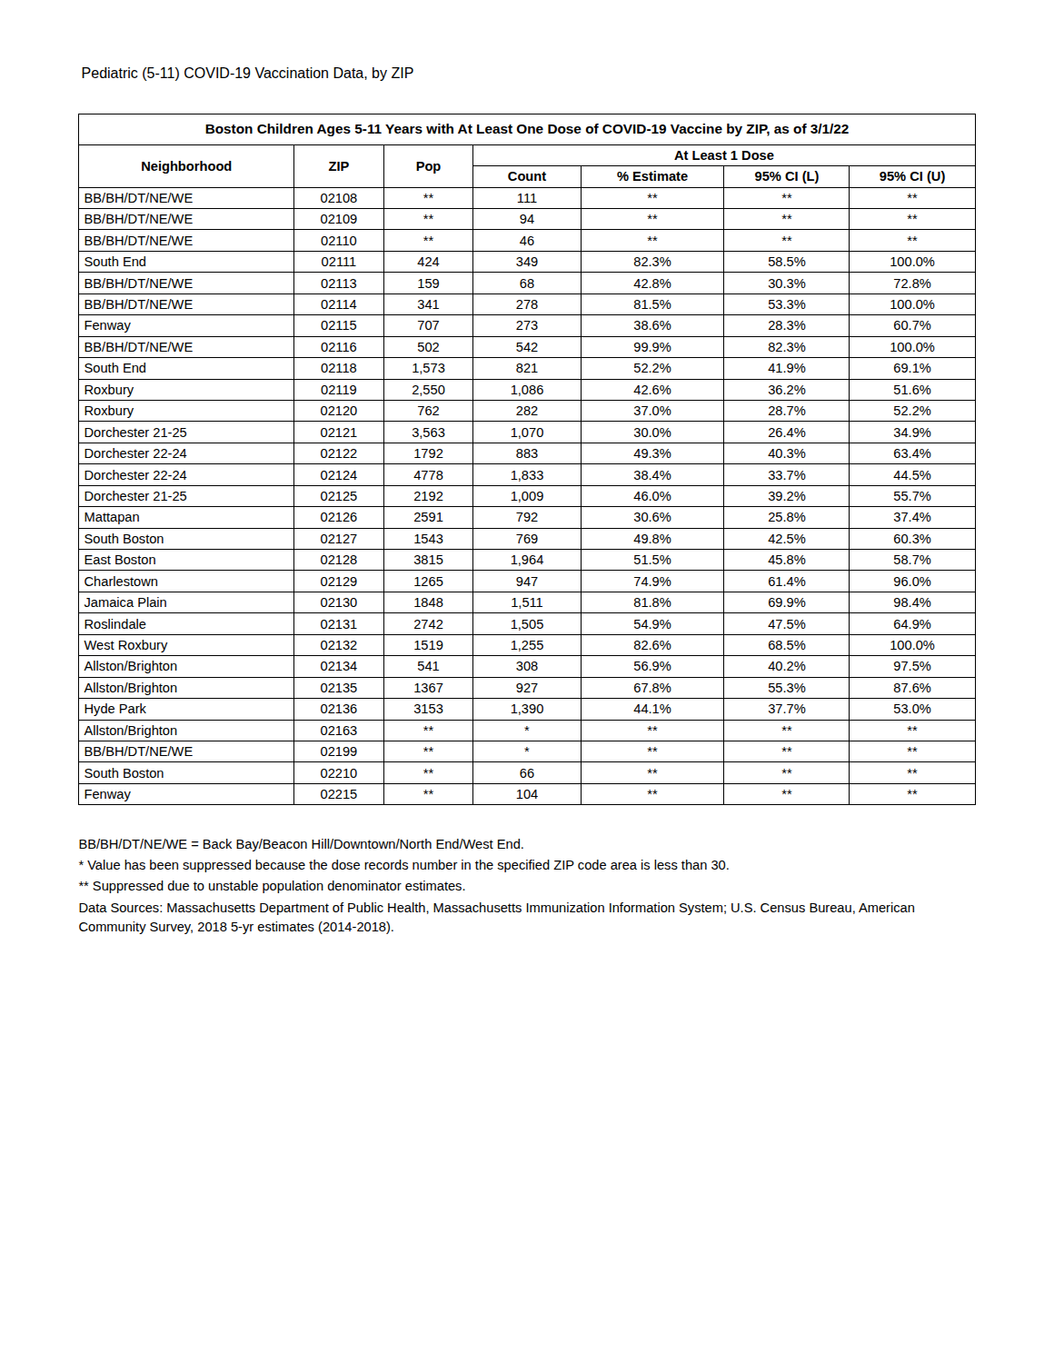Pediatric (5-11) COVID-19 Vaccination Data, by ZIP
Boston Children Ages 5-11 Years with At Least One Dose of COVID-19 Vaccine by ZIP, as of 3/1/22
| Neighborhood | ZIP | Pop | At Least 1 Dose |
| --- | --- | --- | --- |
| Count | % Estimate | 95% CI (L) | 95% CI (U) |
| BB/BH/DT/NE/WE | 02108 | ** | 111 | ** | ** | ** |
| BB/BH/DT/NE/WE | 02109 | ** | 94 | ** | ** | ** |
| BB/BH/DT/NE/WE | 02110 | ** | 46 | ** | ** | ** |
| South End | 02111 | 424 | 349 | 82.3% | 58.5% | 100.0% |
| BB/BH/DT/NE/WE | 02113 | 159 | 68 | 42.8% | 30.3% | 72.8% |
| BB/BH/DT/NE/WE | 02114 | 341 | 278 | 81.5% | 53.3% | 100.0% |
| Fenway | 02115 | 707 | 273 | 38.6% | 28.3% | 60.7% |
| BB/BH/DT/NE/WE | 02116 | 502 | 542 | 99.9% | 82.3% | 100.0% |
| South End | 02118 | 1,573 | 821 | 52.2% | 41.9% | 69.1% |
| Roxbury | 02119 | 2,550 | 1,086 | 42.6% | 36.2% | 51.6% |
| Roxbury | 02120 | 762 | 282 | 37.0% | 28.7% | 52.2% |
| Dorchester 21-25 | 02121 | 3,563 | 1,070 | 30.0% | 26.4% | 34.9% |
| Dorchester 22-24 | 02122 | 1792 | 883 | 49.3% | 40.3% | 63.4% |
| Dorchester 22-24 | 02124 | 4778 | 1,833 | 38.4% | 33.7% | 44.5% |
| Dorchester 21-25 | 02125 | 2192 | 1,009 | 46.0% | 39.2% | 55.7% |
| Mattapan | 02126 | 2591 | 792 | 30.6% | 25.8% | 37.4% |
| South Boston | 02127 | 1543 | 769 | 49.8% | 42.5% | 60.3% |
| East Boston | 02128 | 3815 | 1,964 | 51.5% | 45.8% | 58.7% |
| Charlestown | 02129 | 1265 | 947 | 74.9% | 61.4% | 96.0% |
| Jamaica Plain | 02130 | 1848 | 1,511 | 81.8% | 69.9% | 98.4% |
| Roslindale | 02131 | 2742 | 1,505 | 54.9% | 47.5% | 64.9% |
| West Roxbury | 02132 | 1519 | 1,255 | 82.6% | 68.5% | 100.0% |
| Allston/Brighton | 02134 | 541 | 308 | 56.9% | 40.2% | 97.5% |
| Allston/Brighton | 02135 | 1367 | 927 | 67.8% | 55.3% | 87.6% |
| Hyde Park | 02136 | 3153 | 1,390 | 44.1% | 37.7% | 53.0% |
| Allston/Brighton | 02163 | ** | * | ** | ** | ** |
| BB/BH/DT/NE/WE | 02199 | ** | * | ** | ** | ** |
| South Boston | 02210 | ** | 66 | ** | ** | ** |
| Fenway | 02215 | ** | 104 | ** | ** | ** |
BB/BH/DT/NE/WE = Back Bay/Beacon Hill/Downtown/North End/West End.
* Value has been suppressed because the dose records number in the specified ZIP code area is less than 30.
** Suppressed due to unstable population denominator estimates.
Data Sources: Massachusetts Department of Public Health, Massachusetts Immunization Information System; U.S. Census Bureau, American Community Survey, 2018 5-yr estimates (2014-2018).